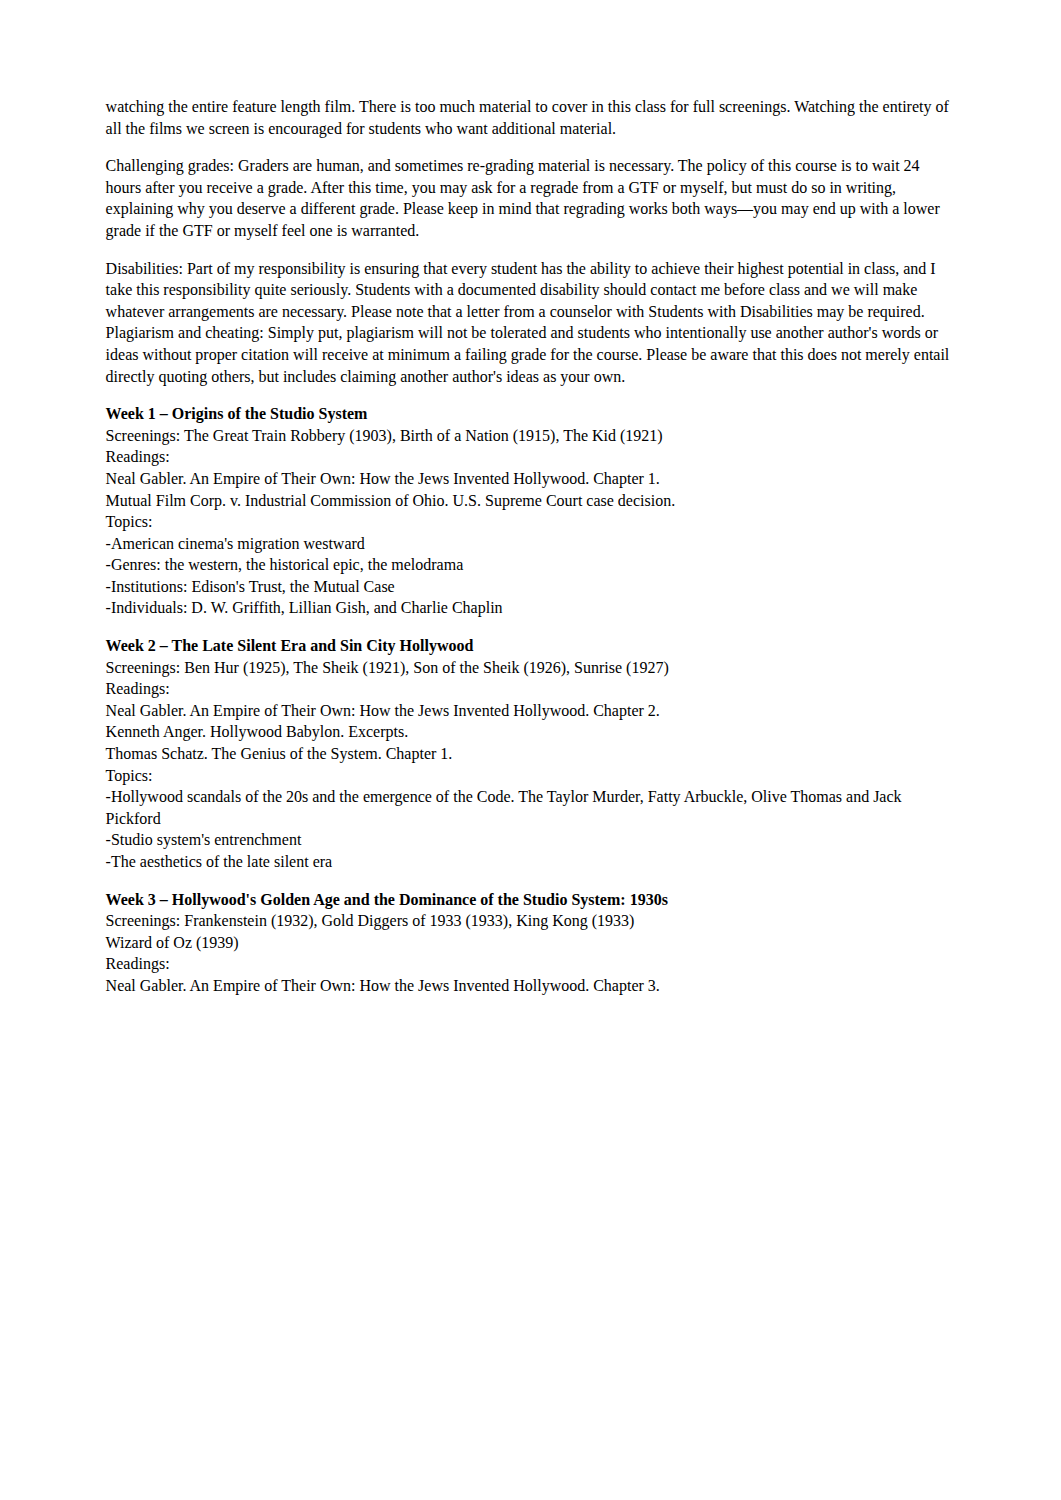watching the entire feature length film. There is too much material to cover in this class for full screenings. Watching the entirety of all the films we screen is encouraged for students who want additional material.
Challenging grades: Graders are human, and sometimes re-grading material is necessary. The policy of this course is to wait 24 hours after you receive a grade. After this time, you may ask for a regrade from a GTF or myself, but must do so in writing, explaining why you deserve a different grade. Please keep in mind that regrading works both ways—you may end up with a lower grade if the GTF or myself feel one is warranted.
Disabilities: Part of my responsibility is ensuring that every student has the ability to achieve their highest potential in class, and I take this responsibility quite seriously. Students with a documented disability should contact me before class and we will make whatever arrangements are necessary. Please note that a letter from a counselor with Students with Disabilities may be required.
Plagiarism and cheating: Simply put, plagiarism will not be tolerated and students who intentionally use another author's words or ideas without proper citation will receive at minimum a failing grade for the course. Please be aware that this does not merely entail directly quoting others, but includes claiming another author's ideas as your own.
Week 1 – Origins of the Studio System
Screenings: The Great Train Robbery (1903), Birth of a Nation (1915), The Kid (1921)
Readings:
Neal Gabler. An Empire of Their Own: How the Jews Invented Hollywood. Chapter 1.
Mutual Film Corp. v. Industrial Commission of Ohio. U.S. Supreme Court case decision.
Topics:
-American cinema's migration westward
-Genres: the western, the historical epic, the melodrama
-Institutions: Edison's Trust, the Mutual Case
-Individuals: D. W. Griffith, Lillian Gish, and Charlie Chaplin
Week 2 – The Late Silent Era and Sin City Hollywood
Screenings: Ben Hur (1925), The Sheik (1921), Son of the Sheik (1926), Sunrise (1927)
Readings:
Neal Gabler. An Empire of Their Own: How the Jews Invented Hollywood. Chapter 2.
Kenneth Anger. Hollywood Babylon. Excerpts.
Thomas Schatz. The Genius of the System. Chapter 1.
Topics:
-Hollywood scandals of the 20s and the emergence of the Code. The Taylor Murder, Fatty Arbuckle, Olive Thomas and Jack Pickford
-Studio system's entrenchment
-The aesthetics of the late silent era
Week 3 – Hollywood's Golden Age and the Dominance of the Studio System: 1930s
Screenings: Frankenstein (1932), Gold Diggers of 1933 (1933), King Kong (1933)
Wizard of Oz (1939)
Readings:
Neal Gabler. An Empire of Their Own: How the Jews Invented Hollywood. Chapter 3.